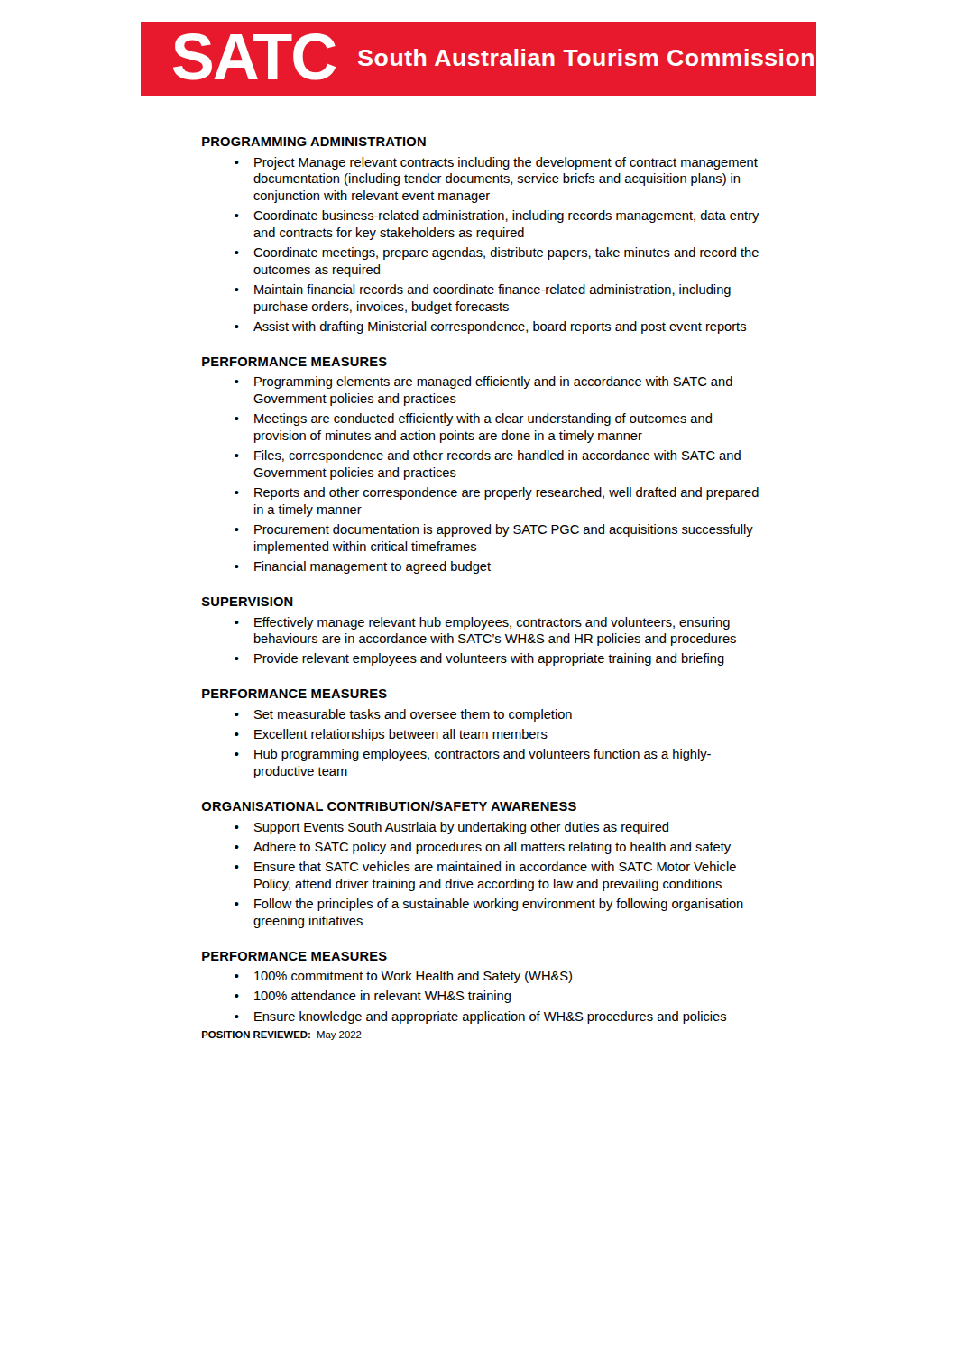SATC South Australian Tourism Commission
PROGRAMMING ADMINISTRATION
Project Manage relevant contracts including the development of contract management documentation (including tender documents, service briefs and acquisition plans) in conjunction with relevant event manager
Coordinate business-related administration, including records management, data entry and contracts for key stakeholders as required
Coordinate meetings, prepare agendas, distribute papers, take minutes and record the outcomes as required
Maintain financial records and coordinate finance-related administration, including purchase orders, invoices, budget forecasts
Assist with drafting Ministerial correspondence, board reports and post event reports
PERFORMANCE MEASURES
Programming elements are managed efficiently and in accordance with SATC and Government policies and practices
Meetings are conducted efficiently with a clear understanding of outcomes and provision of minutes and action points are done in a timely manner
Files, correspondence and other records are handled in accordance with SATC and Government policies and practices
Reports and other correspondence are properly researched, well drafted and prepared in a timely manner
Procurement documentation is approved by SATC PGC and acquisitions successfully implemented within critical timeframes
Financial management to agreed budget
SUPERVISION
Effectively manage relevant hub employees, contractors and volunteers, ensuring behaviours are in accordance with SATC’s WH&S and HR policies and procedures
Provide relevant employees and volunteers with appropriate training and briefing
PERFORMANCE MEASURES
Set measurable tasks and oversee them to completion
Excellent relationships between all team members
Hub programming employees, contractors and volunteers function as a highly-productive team
ORGANISATIONAL CONTRIBUTION/SAFETY AWARENESS
Support Events South Austrlaia by undertaking other duties as required
Adhere to SATC policy and procedures on all matters relating to health and safety
Ensure that SATC vehicles are maintained in accordance with SATC Motor Vehicle Policy, attend driver training and drive according to law and prevailing conditions
Follow the principles of a sustainable working environment by following organisation greening initiatives
PERFORMANCE MEASURES
100% commitment to Work Health and Safety (WH&S)
100% attendance in relevant WH&S training
Ensure knowledge and appropriate application of WH&S procedures and policies
POSITION REVIEWED: May 2022